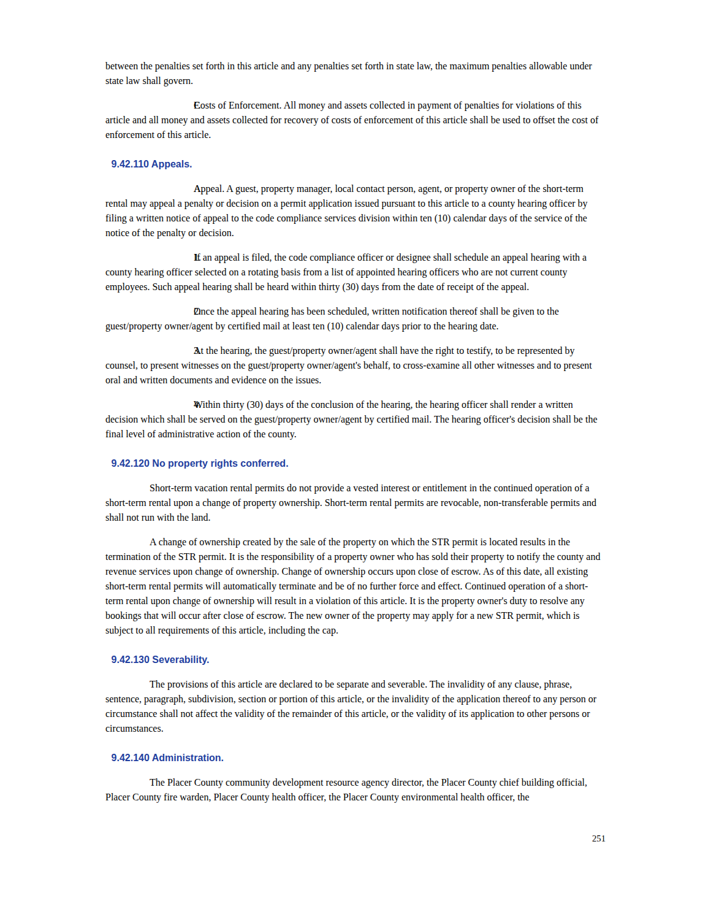between the penalties set forth in this article and any penalties set forth in state law, the maximum penalties allowable under state law shall govern.
F. Costs of Enforcement. All money and assets collected in payment of penalties for violations of this article and all money and assets collected for recovery of costs of enforcement of this article shall be used to offset the cost of enforcement of this article.
9.42.110 Appeals.
A. Appeal. A guest, property manager, local contact person, agent, or property owner of the short-term rental may appeal a penalty or decision on a permit application issued pursuant to this article to a county hearing officer by filing a written notice of appeal to the code compliance services division within ten (10) calendar days of the service of the notice of the penalty or decision.
1. If an appeal is filed, the code compliance officer or designee shall schedule an appeal hearing with a county hearing officer selected on a rotating basis from a list of appointed hearing officers who are not current county employees. Such appeal hearing shall be heard within thirty (30) days from the date of receipt of the appeal.
2. Once the appeal hearing has been scheduled, written notification thereof shall be given to the guest/property owner/agent by certified mail at least ten (10) calendar days prior to the hearing date.
3. At the hearing, the guest/property owner/agent shall have the right to testify, to be represented by counsel, to present witnesses on the guest/property owner/agent's behalf, to cross-examine all other witnesses and to present oral and written documents and evidence on the issues.
4. Within thirty (30) days of the conclusion of the hearing, the hearing officer shall render a written decision which shall be served on the guest/property owner/agent by certified mail. The hearing officer's decision shall be the final level of administrative action of the county.
9.42.120 No property rights conferred.
Short-term vacation rental permits do not provide a vested interest or entitlement in the continued operation of a short-term rental upon a change of property ownership. Short-term rental permits are revocable, non-transferable permits and shall not run with the land.
A change of ownership created by the sale of the property on which the STR permit is located results in the termination of the STR permit. It is the responsibility of a property owner who has sold their property to notify the county and revenue services upon change of ownership. Change of ownership occurs upon close of escrow. As of this date, all existing short-term rental permits will automatically terminate and be of no further force and effect. Continued operation of a short-term rental upon change of ownership will result in a violation of this article. It is the property owner's duty to resolve any bookings that will occur after close of escrow. The new owner of the property may apply for a new STR permit, which is subject to all requirements of this article, including the cap.
9.42.130 Severability.
The provisions of this article are declared to be separate and severable. The invalidity of any clause, phrase, sentence, paragraph, subdivision, section or portion of this article, or the invalidity of the application thereof to any person or circumstance shall not affect the validity of the remainder of this article, or the validity of its application to other persons or circumstances.
9.42.140 Administration.
The Placer County community development resource agency director, the Placer County chief building official, Placer County fire warden, Placer County health officer, the Placer County environmental health officer, the
251